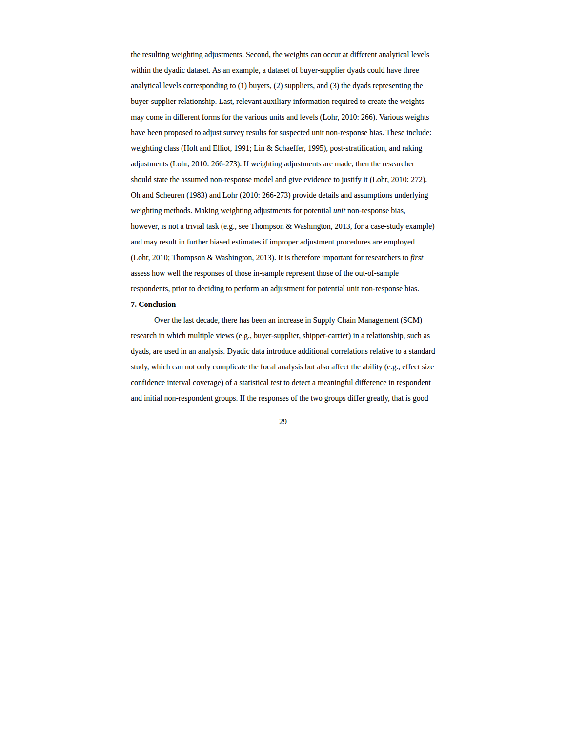the resulting weighting adjustments. Second, the weights can occur at different analytical levels within the dyadic dataset. As an example, a dataset of buyer-supplier dyads could have three analytical levels corresponding to (1) buyers, (2) suppliers, and (3) the dyads representing the buyer-supplier relationship. Last, relevant auxiliary information required to create the weights may come in different forms for the various units and levels (Lohr, 2010: 266). Various weights have been proposed to adjust survey results for suspected unit non-response bias. These include: weighting class (Holt and Elliot, 1991; Lin & Schaeffer, 1995), post-stratification, and raking adjustments (Lohr, 2010: 266-273). If weighting adjustments are made, then the researcher should state the assumed non-response model and give evidence to justify it (Lohr, 2010: 272). Oh and Scheuren (1983) and Lohr (2010: 266-273) provide details and assumptions underlying weighting methods. Making weighting adjustments for potential unit non-response bias, however, is not a trivial task (e.g., see Thompson & Washington, 2013, for a case-study example) and may result in further biased estimates if improper adjustment procedures are employed (Lohr, 2010; Thompson & Washington, 2013). It is therefore important for researchers to first assess how well the responses of those in-sample represent those of the out-of-sample respondents, prior to deciding to perform an adjustment for potential unit non-response bias.
7. Conclusion
Over the last decade, there has been an increase in Supply Chain Management (SCM) research in which multiple views (e.g., buyer-supplier, shipper-carrier) in a relationship, such as dyads, are used in an analysis. Dyadic data introduce additional correlations relative to a standard study, which can not only complicate the focal analysis but also affect the ability (e.g., effect size confidence interval coverage) of a statistical test to detect a meaningful difference in respondent and initial non-respondent groups. If the responses of the two groups differ greatly, that is good
29